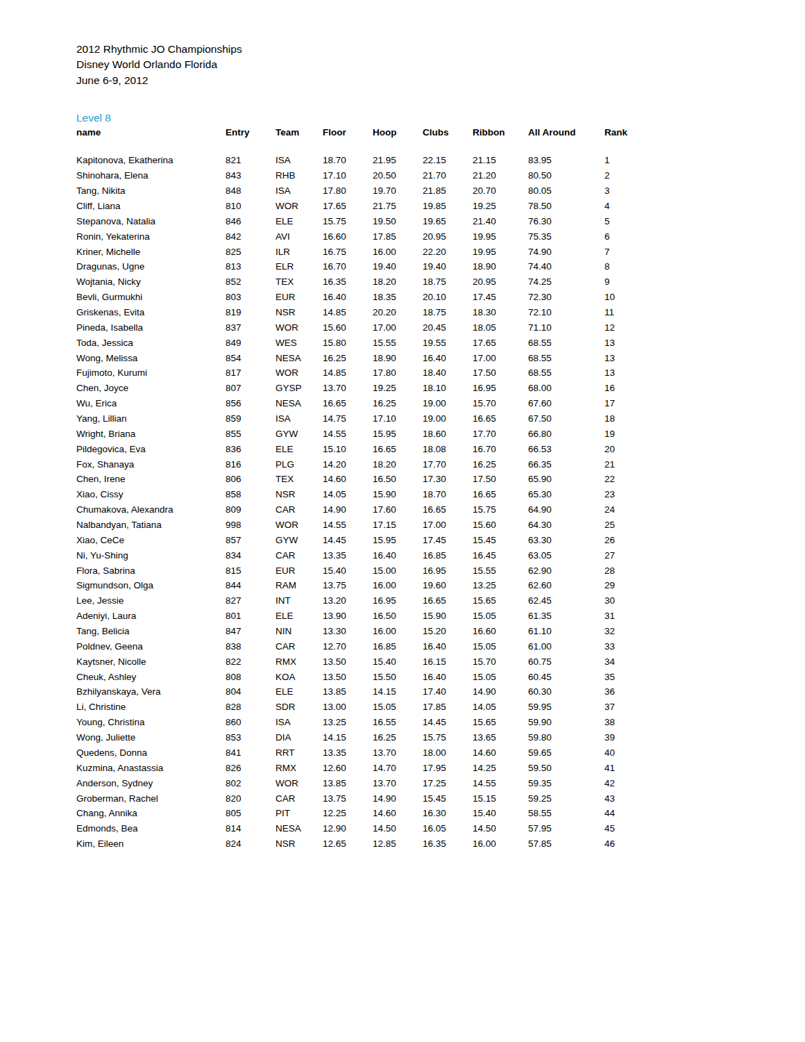2012 Rhythmic JO Championships
Disney World Orlando Florida
June 6-9, 2012
Level 8
| name | Entry | Team | Floor | Hoop | Clubs | Ribbon | All Around | Rank |
| --- | --- | --- | --- | --- | --- | --- | --- | --- |
| Kapitonova, Ekatherina | 821 | ISA | 18.70 | 21.95 | 22.15 | 21.15 | 83.95 | 1 |
| Shinohara, Elena | 843 | RHB | 17.10 | 20.50 | 21.70 | 21.20 | 80.50 | 2 |
| Tang, Nikita | 848 | ISA | 17.80 | 19.70 | 21.85 | 20.70 | 80.05 | 3 |
| Cliff, Liana | 810 | WOR | 17.65 | 21.75 | 19.85 | 19.25 | 78.50 | 4 |
| Stepanova, Natalia | 846 | ELE | 15.75 | 19.50 | 19.65 | 21.40 | 76.30 | 5 |
| Ronin, Yekaterina | 842 | AVI | 16.60 | 17.85 | 20.95 | 19.95 | 75.35 | 6 |
| Kriner, Michelle | 825 | ILR | 16.75 | 16.00 | 22.20 | 19.95 | 74.90 | 7 |
| Dragunas, Ugne | 813 | ELR | 16.70 | 19.40 | 19.40 | 18.90 | 74.40 | 8 |
| Wojtania, Nicky | 852 | TEX | 16.35 | 18.20 | 18.75 | 20.95 | 74.25 | 9 |
| Bevli, Gurmukhi | 803 | EUR | 16.40 | 18.35 | 20.10 | 17.45 | 72.30 | 10 |
| Griskenas, Evita | 819 | NSR | 14.85 | 20.20 | 18.75 | 18.30 | 72.10 | 11 |
| Pineda, Isabella | 837 | WOR | 15.60 | 17.00 | 20.45 | 18.05 | 71.10 | 12 |
| Toda, Jessica | 849 | WES | 15.80 | 15.55 | 19.55 | 17.65 | 68.55 | 13 |
| Wong, Melissa | 854 | NESA | 16.25 | 18.90 | 16.40 | 17.00 | 68.55 | 13 |
| Fujimoto, Kurumi | 817 | WOR | 14.85 | 17.80 | 18.40 | 17.50 | 68.55 | 13 |
| Chen, Joyce | 807 | GYSP | 13.70 | 19.25 | 18.10 | 16.95 | 68.00 | 16 |
| Wu, Erica | 856 | NESA | 16.65 | 16.25 | 19.00 | 15.70 | 67.60 | 17 |
| Yang, Lillian | 859 | ISA | 14.75 | 17.10 | 19.00 | 16.65 | 67.50 | 18 |
| Wright, Briana | 855 | GYW | 14.55 | 15.95 | 18.60 | 17.70 | 66.80 | 19 |
| Pildegovica, Eva | 836 | ELE | 15.10 | 16.65 | 18.08 | 16.70 | 66.53 | 20 |
| Fox, Shanaya | 816 | PLG | 14.20 | 18.20 | 17.70 | 16.25 | 66.35 | 21 |
| Chen, Irene | 806 | TEX | 14.60 | 16.50 | 17.30 | 17.50 | 65.90 | 22 |
| Xiao, Cissy | 858 | NSR | 14.05 | 15.90 | 18.70 | 16.65 | 65.30 | 23 |
| Chumakova, Alexandra | 809 | CAR | 14.90 | 17.60 | 16.65 | 15.75 | 64.90 | 24 |
| Nalbandyan, Tatiana | 998 | WOR | 14.55 | 17.15 | 17.00 | 15.60 | 64.30 | 25 |
| Xiao, CeCe | 857 | GYW | 14.45 | 15.95 | 17.45 | 15.45 | 63.30 | 26 |
| Ni, Yu-Shing | 834 | CAR | 13.35 | 16.40 | 16.85 | 16.45 | 63.05 | 27 |
| Flora, Sabrina | 815 | EUR | 15.40 | 15.00 | 16.95 | 15.55 | 62.90 | 28 |
| Sigmundson, Olga | 844 | RAM | 13.75 | 16.00 | 19.60 | 13.25 | 62.60 | 29 |
| Lee, Jessie | 827 | INT | 13.20 | 16.95 | 16.65 | 15.65 | 62.45 | 30 |
| Adeniyi, Laura | 801 | ELE | 13.90 | 16.50 | 15.90 | 15.05 | 61.35 | 31 |
| Tang, Belicia | 847 | NIN | 13.30 | 16.00 | 15.20 | 16.60 | 61.10 | 32 |
| Poldnev, Geena | 838 | CAR | 12.70 | 16.85 | 16.40 | 15.05 | 61.00 | 33 |
| Kaytsner, Nicolle | 822 | RMX | 13.50 | 15.40 | 16.15 | 15.70 | 60.75 | 34 |
| Cheuk, Ashley | 808 | KOA | 13.50 | 15.50 | 16.40 | 15.05 | 60.45 | 35 |
| Bzhilyanskaya, Vera | 804 | ELE | 13.85 | 14.15 | 17.40 | 14.90 | 60.30 | 36 |
| Li, Christine | 828 | SDR | 13.00 | 15.05 | 17.85 | 14.05 | 59.95 | 37 |
| Young, Christina | 860 | ISA | 13.25 | 16.55 | 14.45 | 15.65 | 59.90 | 38 |
| Wong, Juliette | 853 | DIA | 14.15 | 16.25 | 15.75 | 13.65 | 59.80 | 39 |
| Quedens, Donna | 841 | RRT | 13.35 | 13.70 | 18.00 | 14.60 | 59.65 | 40 |
| Kuzmina, Anastassia | 826 | RMX | 12.60 | 14.70 | 17.95 | 14.25 | 59.50 | 41 |
| Anderson, Sydney | 802 | WOR | 13.85 | 13.70 | 17.25 | 14.55 | 59.35 | 42 |
| Groberman, Rachel | 820 | CAR | 13.75 | 14.90 | 15.45 | 15.15 | 59.25 | 43 |
| Chang, Annika | 805 | PIT | 12.25 | 14.60 | 16.30 | 15.40 | 58.55 | 44 |
| Edmonds, Bea | 814 | NESA | 12.90 | 14.50 | 16.05 | 14.50 | 57.95 | 45 |
| Kim, Eileen | 824 | NSR | 12.65 | 12.85 | 16.35 | 16.00 | 57.85 | 46 |